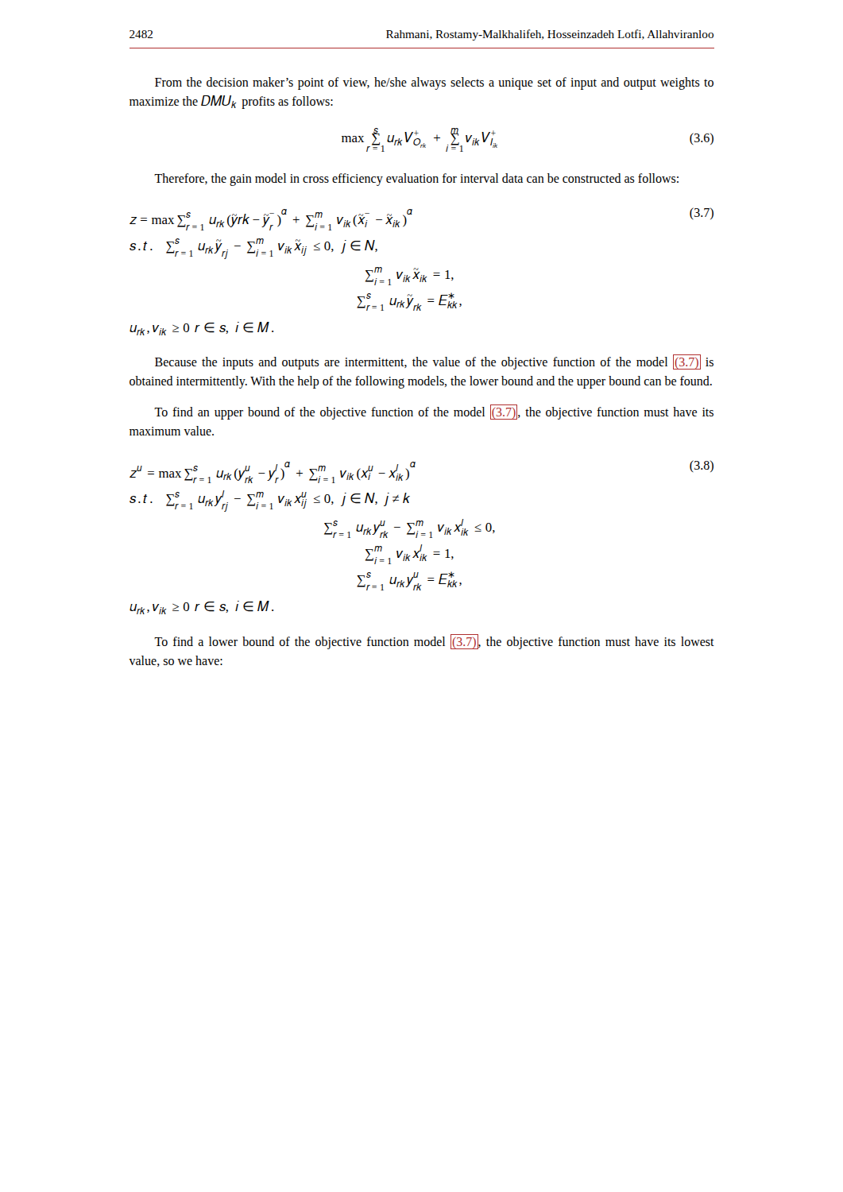2482 Rahmani, Rostamy-Malkhalifeh, Hosseinzadeh Lotfi, Allahviranloo
From the decision maker’s point of view, he/she always selects a unique set of input and output weights to maximize the DMUk profits as follows:
(3.6)
max ∑ r=1 s urk VOrk+ + ∑ i=1 m vik VIik+
Therefore, the gain model in cross efficiency evaluation for interval data can be constructed as follows:
z=max ∑r=1s urk (y~rk−y~r−) α + ∑i=1m vik (x~i−−x~ik) α s.t. ∑r=1s urk y~rj − ∑i=1m vik x~ij ≤0, j∈N, ∑i=1m vik x~ik =1, ∑r=1s urk y~rk = Ekk∗ , urk, vik ≥0 r∈s, i∈M.
(3.7)
Because the inputs and outputs are intermittent, the value of the objective function of the model (3.7) is obtained intermittently. With the help of the following models, the lower bound and the upper bound can be found.
To find an upper bound of the objective function of the model (3.7), the objective function must have its maximum value.
zu=max ∑r=1s urk (yrku−yrl) α + ∑i=1m vik (xiu−xikl) α s.t. ∑r=1s urk yrjl − ∑i=1m vik xiju ≤0, j∈N, j≠k ∑r=1s urk yrku − ∑i=1m vik xikl ≤0, ∑i=1m vik xikl =1, ∑r=1s urk yrku = Ekk∗ , urk, vik ≥0 r∈s, i∈M.
(3.8)
To find a lower bound of the objective function model (3.7), the objective function must have its lowest value, so we have: